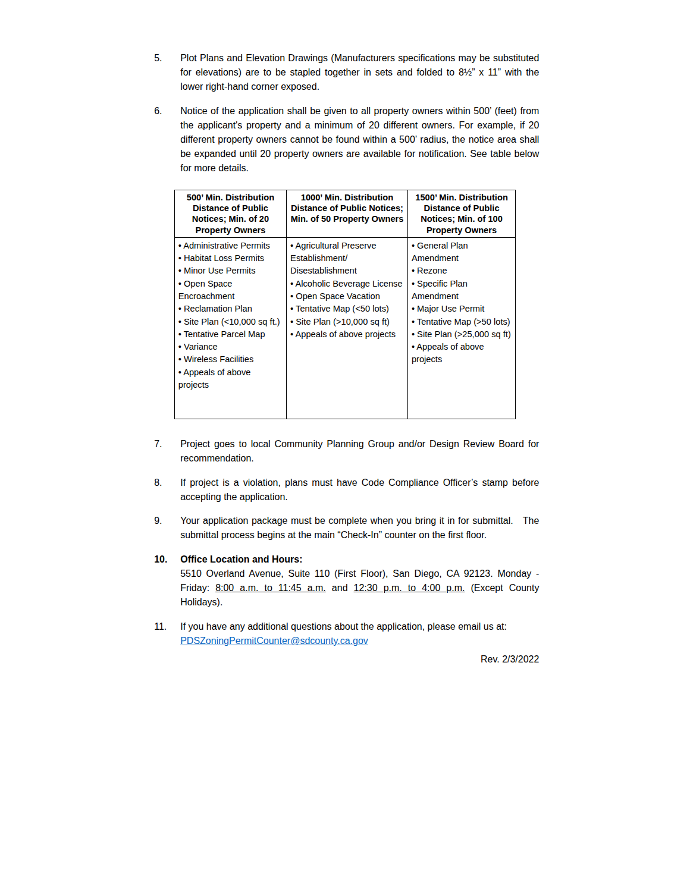5. Plot Plans and Elevation Drawings (Manufacturers specifications may be substituted for elevations) are to be stapled together in sets and folded to 8½” x 11” with the lower right-hand corner exposed.
6. Notice of the application shall be given to all property owners within 500’ (feet) from the applicant's property and a minimum of 20 different owners. For example, if 20 different property owners cannot be found within a 500’ radius, the notice area shall be expanded until 20 property owners are available for notification. See table below for more details.
| 500’ Min. Distribution Distance of Public Notices; Min. of 20 Property Owners | 1000’ Min. Distribution Distance of Public Notices; Min. of 50 Property Owners | 1500’ Min. Distribution Distance of Public Notices; Min. of 100 Property Owners |
| --- | --- | --- |
| • Administrative Permits • Habitat Loss Permits • Minor Use Permits • Open Space Encroachment • Reclamation Plan • Site Plan (<10,000 sq ft.) • Tentative Parcel Map • Variance • Wireless Facilities • Appeals of above projects | • Agricultural Preserve Establishment/ Disestablishment • Alcoholic Beverage License • Open Space Vacation • Tentative Map (<50 lots) • Site Plan (>10,000 sq ft) • Appeals of above projects | • General Plan Amendment • Rezone • Specific Plan Amendment • Major Use Permit • Tentative Map (>50 lots) • Site Plan (>25,000 sq ft) • Appeals of above projects |
7. Project goes to local Community Planning Group and/or Design Review Board for recommendation.
8. If project is a violation, plans must have Code Compliance Officer’s stamp before accepting the application.
9. Your application package must be complete when you bring it in for submittal. The submittal process begins at the main “Check-In” counter on the first floor.
10. Office Location and Hours:
5510 Overland Avenue, Suite 110 (First Floor), San Diego, CA 92123. Monday - Friday: 8:00 a.m. to 11:45 a.m. and 12:30 p.m. to 4:00 p.m. (Except County Holidays).
11. If you have any additional questions about the application, please email us at:
PDSZoningPermitCounter@sdcounty.ca.gov
Rev. 2/3/2022